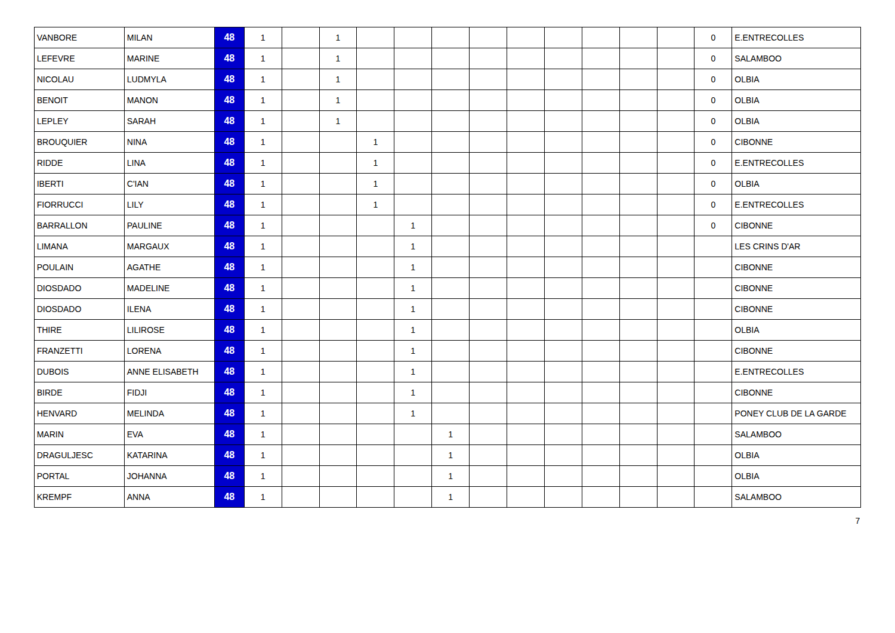| VANBORE | MILAN | 48 | 1 | | 1 | | | | | | | | | | 0 | E.ENTRECOLLES |
| LEFEVRE | MARINE | 48 | 1 | | 1 | | | | | | | | | | 0 | SALAMBOO |
| NICOLAU | LUDMYLA | 48 | 1 | | 1 | | | | | | | | | | 0 | OLBIA |
| BENOIT | MANON | 48 | 1 | | 1 | | | | | | | | | | 0 | OLBIA |
| LEPLEY | SARAH | 48 | 1 | | 1 | | | | | | | | | | 0 | OLBIA |
| BROUQUIER | NINA | 48 | 1 | | | 1 | | | | | | | | | 0 | CIBONNE |
| RIDDE | LINA | 48 | 1 | | | 1 | | | | | | | | | 0 | E.ENTRECOLLES |
| IBERTI | C'IAN | 48 | 1 | | | 1 | | | | | | | | | 0 | OLBIA |
| FIORRUCCI | LILY | 48 | 1 | | | 1 | | | | | | | | | 0 | E.ENTRECOLLES |
| BARRALLON | PAULINE | 48 | 1 | | | | 1 | | | | | | | | 0 | CIBONNE |
| LIMANA | MARGAUX | 48 | 1 | | | | 1 | | | | | | | | | LES CRINS D'AR |
| POULAIN | AGATHE | 48 | 1 | | | | 1 | | | | | | | | | CIBONNE |
| DIOSDADO | MADELINE | 48 | 1 | | | | 1 | | | | | | | | | CIBONNE |
| DIOSDADO | ILENA | 48 | 1 | | | | 1 | | | | | | | | | CIBONNE |
| THIRE | LILIROSE | 48 | 1 | | | | 1 | | | | | | | | | OLBIA |
| FRANZETTI | LORENA | 48 | 1 | | | | 1 | | | | | | | | | CIBONNE |
| DUBOIS | ANNE ELISABETH | 48 | 1 | | | | 1 | | | | | | | | | E.ENTRECOLLES |
| BIRDE | FIDJI | 48 | 1 | | | | 1 | | | | | | | | | CIBONNE |
| HENVARD | MELINDA | 48 | 1 | | | | 1 | | | | | | | | | PONEY CLUB DE LA GARDE |
| MARIN | EVA | 48 | 1 | | | | | 1 | | | | | | | | SALAMBOO |
| DRAGULJESC | KATARINA | 48 | 1 | | | | | 1 | | | | | | | | OLBIA |
| PORTAL | JOHANNA | 48 | 1 | | | | | 1 | | | | | | | | OLBIA |
| KREMPF | ANNA | 48 | 1 | | | | | 1 | | | | | | | | SALAMBOO |
7